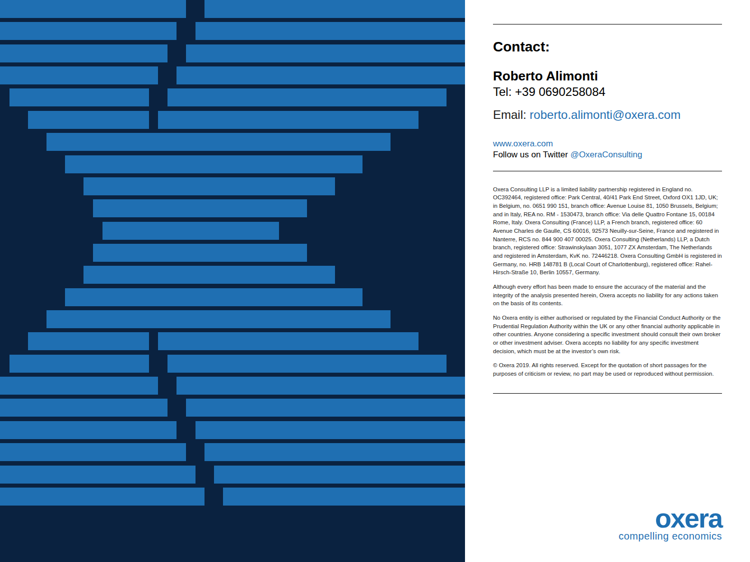Contact:
Roberto Alimonti
Tel: +39 0690258084
Email: roberto.alimonti@oxera.com
www.oxera.com
Follow us on Twitter @OxeraConsulting
Oxera Consulting LLP is a limited liability partnership registered in England no. OC392464, registered office: Park Central, 40/41 Park End Street, Oxford OX1 1JD, UK; in Belgium, no. 0651 990 151, branch office: Avenue Louise 81, 1050 Brussels, Belgium; and in Italy, REA no. RM - 1530473, branch office: Via delle Quattro Fontane 15, 00184 Rome, Italy. Oxera Consulting (France) LLP, a French branch, registered office: 60 Avenue Charles de Gaulle, CS 60016, 92573 Neuilly-sur-Seine, France and registered in Nanterre, RCS no. 844 900 407 00025. Oxera Consulting (Netherlands) LLP, a Dutch branch, registered office: Strawinskylaan 3051, 1077 ZX Amsterdam, The Netherlands and registered in Amsterdam, KvK no. 72446218. Oxera Consulting GmbH is registered in Germany, no. HRB 148781 B (Local Court of Charlottenburg), registered office: Rahel-Hirsch-Straße 10, Berlin 10557, Germany.
Although every effort has been made to ensure the accuracy of the material and the integrity of the analysis presented herein, Oxera accepts no liability for any actions taken on the basis of its contents.
No Oxera entity is either authorised or regulated by the Financial Conduct Authority or the Prudential Regulation Authority within the UK or any other financial authority applicable in other countries. Anyone considering a specific investment should consult their own broker or other investment adviser. Oxera accepts no liability for any specific investment decision, which must be at the investor’s own risk.
© Oxera 2019. All rights reserved. Except for the quotation of short passages for the purposes of criticism or review, no part may be used or reproduced without permission.
oxera
compelling economics